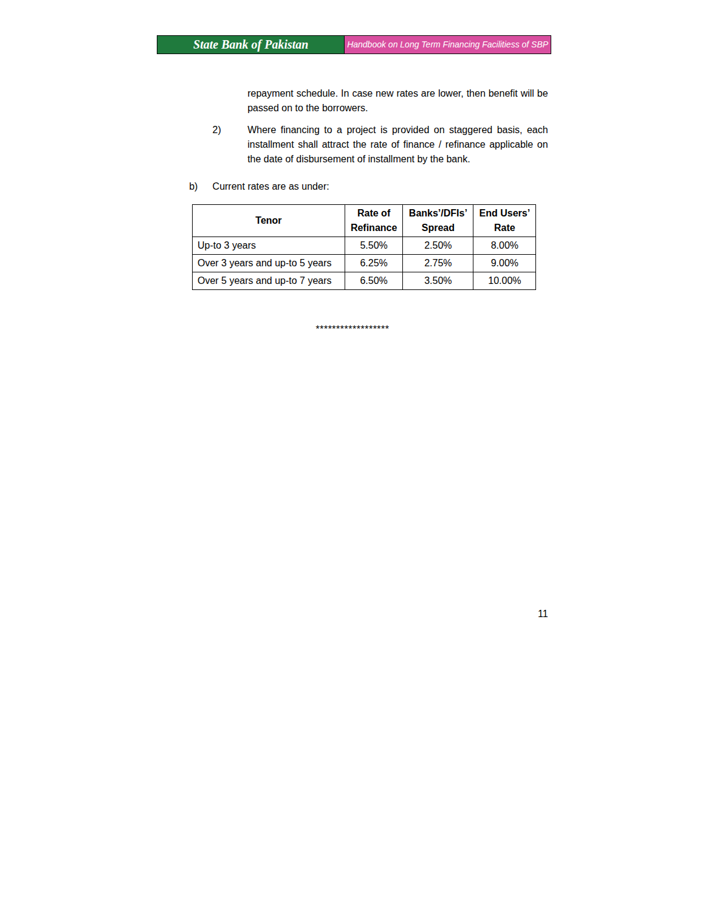State Bank of Pakistan
Handbook on Long Term Financing Facilitiess of SBP
repayment schedule. In case new rates are lower, then benefit will be passed on to the borrowers.
2)
Where financing to a project is provided on staggered basis, each installment shall attract the rate of finance / refinance applicable on the date of disbursement of installment by the bank.
b)
Current rates are as under:
| Tenor | Rate of Refinance | Banks’/DFIs’ Spread | End Users’ Rate |
| --- | --- | --- | --- |
| Up-to 3 years | 5.50% | 2.50% | 8.00% |
| Over 3 years and up-to 5 years | 6.25% | 2.75% | 9.00% |
| Over 5 years and up-to 7 years | 6.50% | 3.50% | 10.00% |
******************
11